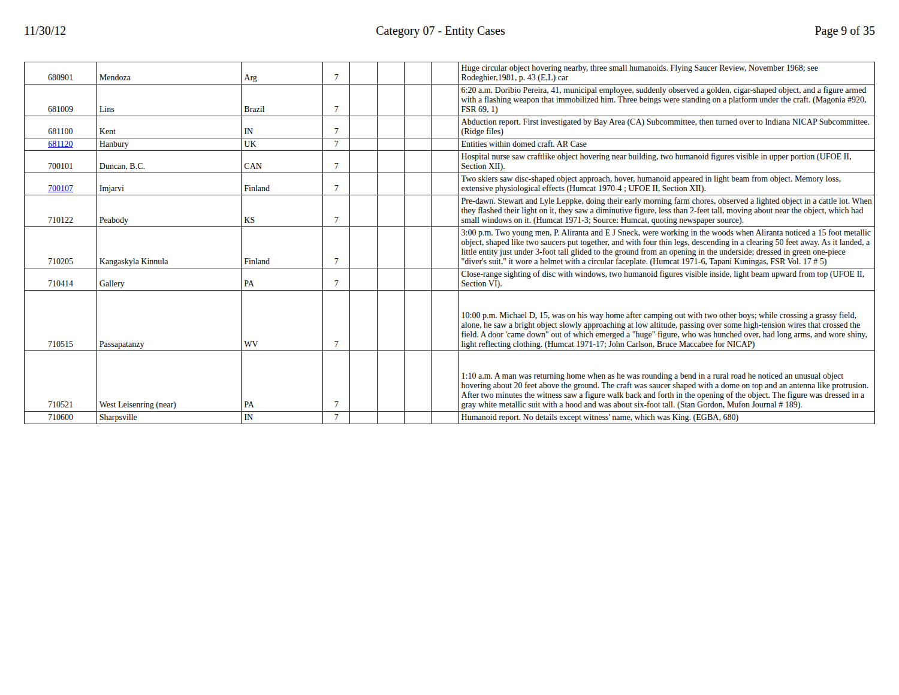11/30/12
Category 07 - Entity Cases
Page 9 of 35
| 680901 | Mendoza | Arg | 7 | | | | | Huge circular object hovering nearby, three small humanoids. Flying Saucer Review, November 1968; see Rodeghier,1981, p. 43 (E,L) car |
| 681009 | Lins | Brazil | 7 | | | | | 6:20 a.m. Doribio Pereira, 41, municipal employee, suddenly observed a golden, cigar-shaped object, and a figure armed with a flashing weapon that immobilized him. Three beings were standing on a platform under the craft. (Magonia #920, FSR 69, 1) |
| 681100 | Kent | IN | 7 | | | | | Abduction report. First investigated by Bay Area (CA) Subcommittee, then turned over to Indiana NICAP Subcommittee. (Ridge files) |
| 681120 | Hanbury | UK | 7 | | | | | Entities within domed craft. AR Case |
| 700101 | Duncan, B.C. | CAN | 7 | | | | | Hospital nurse saw craftlike object hovering near building, two humanoid figures visible in upper portion (UFOE II, Section XII). |
| 700107 | Imjarvi | Finland | 7 | | | | | Two skiers saw disc-shaped object approach, hover, humanoid appeared in light beam from object. Memory loss, extensive physiological effects (Humcat 1970-4 ; UFOE II, Section XII). |
| 710122 | Peabody | KS | 7 | | | | | Pre-dawn. Stewart and Lyle Leppke, doing their early morning farm chores, observed a lighted object in a cattle lot. When they flashed their light on it, they saw a diminutive figure, less than 2-feet tall, moving about near the object, which had small windows on it. (Humcat 1971-3; Source: Humcat, quoting newspaper source). |
| 710205 | Kangaskyla Kinnula | Finland | 7 | | | | | 3:00 p.m. Two young men, P. Aliranta and E J Sneck, were working in the woods when Aliranta noticed a 15 foot metallic object, shaped like two saucers put together, and with four thin legs, descending in a clearing 50 feet away. As it landed, a little entity just under 3-foot tall glided to the ground from an opening in the underside; dressed in green one-piece "diver's suit," it wore a helmet with a circular faceplate. (Humcat 1971-6, Tapani Kuningas, FSR Vol. 17 # 5) |
| 710414 | Gallery | PA | 7 | | | | | Close-range sighting of disc with windows, two humanoid figures visible inside, light beam upward from top (UFOE II, Section VI). |
| 710515 | Passapatanzy | WV | 7 | | | | | 10:00 p.m. Michael D, 15, was on his way home after camping out with two other boys; while crossing a grassy field, alone, he saw a bright object slowly approaching at low altitude, passing over some high-tension wires that crossed the field. A door 'came down" out of which emerged a "huge" figure, who was hunched over, had long arms, and wore shiny, light reflecting clothing. (Humcat 1971-17; John Carlson, Bruce Maccabee for NICAP) |
| 710521 | West Leisenring (near) | PA | 7 | | | | | 1:10 a.m. A man was returning home when as he was rounding a bend in a rural road he noticed an unusual object hovering about 20 feet above the ground. The craft was saucer shaped with a dome on top and an antenna like protrusion. After two minutes the witness saw a figure walk back and forth in the opening of the object. The figure was dressed in a gray white metallic suit with a hood and was about six-foot tall. (Stan Gordon, Mufon Journal # 189). |
| 710600 | Sharpsville | IN | 7 | | | | | Humanoid report. No details except witness' name, which was King. (EGBA, 680) |